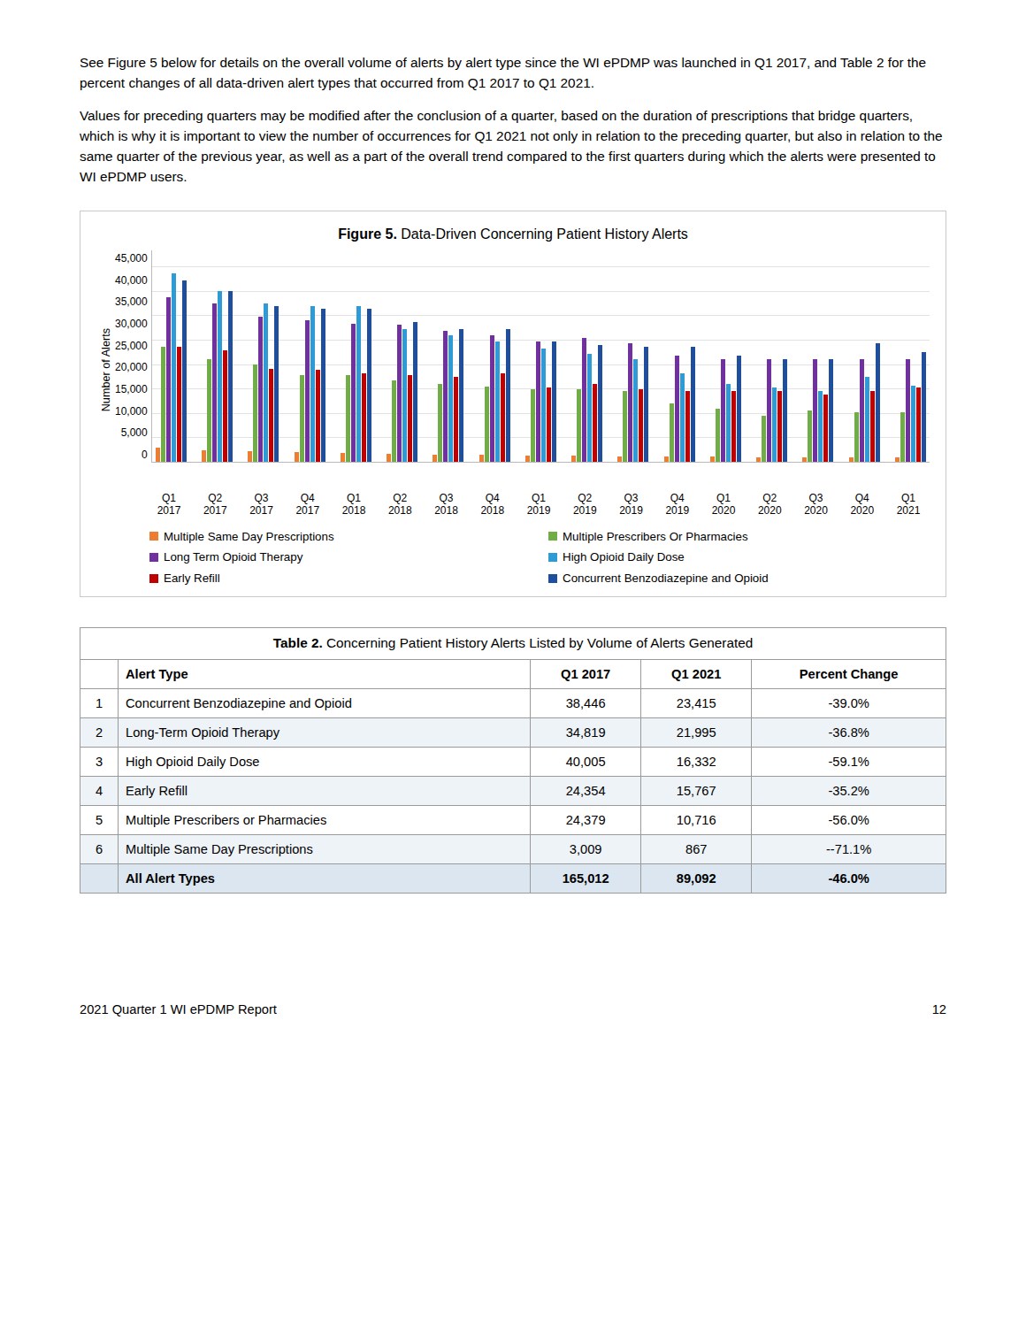See Figure 5 below for details on the overall volume of alerts by alert type since the WI ePDMP was launched in Q1 2017, and Table 2 for the percent changes of all data-driven alert types that occurred from Q1 2017 to Q1 2021.
Values for preceding quarters may be modified after the conclusion of a quarter, based on the duration of prescriptions that bridge quarters, which is why it is important to view the number of occurrences for Q1 2021 not only in relation to the preceding quarter, but also in relation to the same quarter of the previous year, as well as a part of the overall trend compared to the first quarters during which the alerts were presented to WI ePDMP users.
Figure 5. Data-Driven Concerning Patient History Alerts
Number of Alerts
45,000 40,000 35,000 30,000 25,000 20,000 15,000 10,000 5,000 0
Q1
2017 Q2
2017 Q3
2017 Q4
2017 Q1
2018 Q2
2018 Q3
2018 Q4
2018 Q1
2019 Q2
2019 Q3
2019 Q4
2019 Q1
2020 Q2
2020 Q3
2020 Q4
2020 Q1
2021
Multiple Same Day Prescriptions
Multiple Prescribers Or Pharmacies
Long Term Opioid Therapy
High Opioid Daily Dose
Early Refill
Concurrent Benzodiazepine and Opioid
Table 2. Concerning Patient History Alerts Listed by Volume of Alerts Generated
| | Alert Type | Q1 2017 | Q1 2021 | Percent Change |
| --- | --- | --- | --- | --- |
| 1 | Concurrent Benzodiazepine and Opioid | 38,446 | 23,415 | -39.0% |
| 2 | Long-Term Opioid Therapy | 34,819 | 21,995 | -36.8% |
| 3 | High Opioid Daily Dose | 40,005 | 16,332 | -59.1% |
| 4 | Early Refill | 24,354 | 15,767 | -35.2% |
| 5 | Multiple Prescribers or Pharmacies | 24,379 | 10,716 | -56.0% |
| 6 | Multiple Same Day Prescriptions | 3,009 | 867 | --71.1% |
| | All Alert Types | 165,012 | 89,092 | -46.0% |
2021 Quarter 1 WI ePDMP Report 12